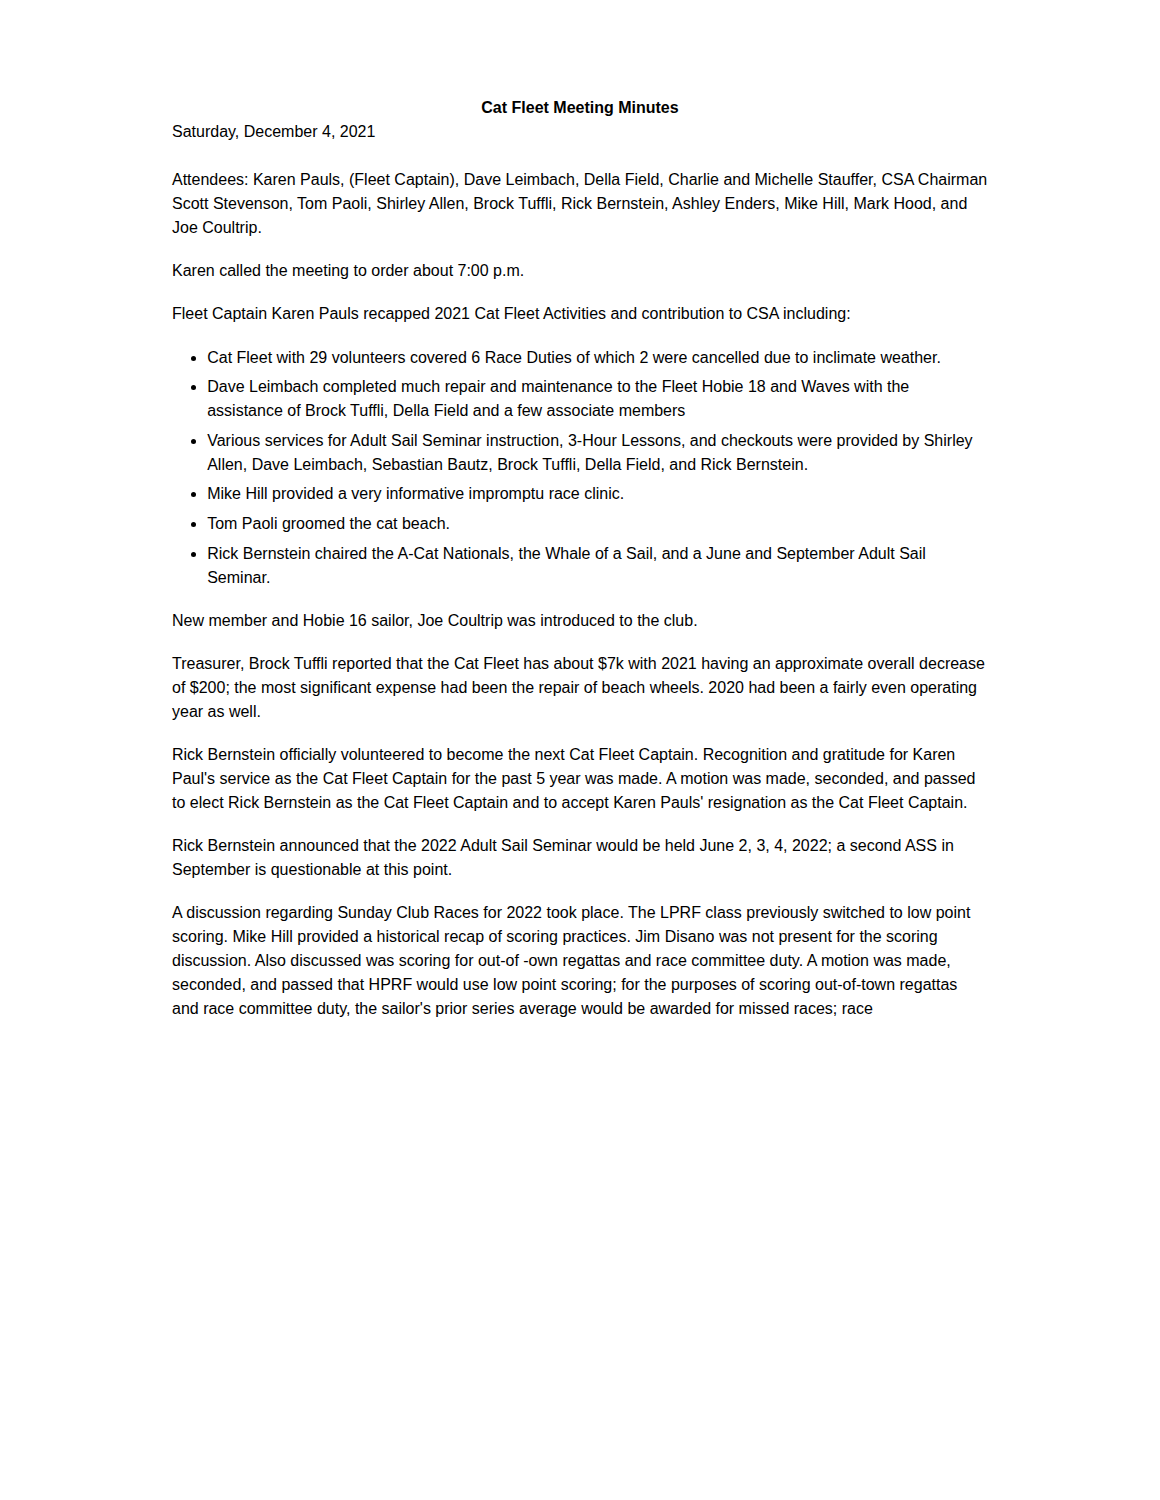Cat Fleet Meeting Minutes
Saturday, December 4, 2021
Attendees: Karen Pauls, (Fleet Captain), Dave Leimbach, Della Field, Charlie and Michelle Stauffer, CSA Chairman Scott Stevenson, Tom Paoli, Shirley Allen, Brock Tuffli, Rick Bernstein, Ashley Enders, Mike Hill, Mark Hood, and Joe Coultrip.
Karen called the meeting to order about 7:00 p.m.
Fleet Captain Karen Pauls recapped 2021 Cat Fleet Activities and contribution to CSA including:
Cat Fleet with 29 volunteers covered 6 Race Duties of which 2 were cancelled due to inclimate weather.
Dave Leimbach completed much repair and maintenance to the Fleet Hobie 18 and Waves with the assistance of Brock Tuffli, Della Field and a few associate members
Various services for Adult Sail Seminar instruction, 3-Hour Lessons, and checkouts were provided by Shirley Allen, Dave Leimbach, Sebastian Bautz, Brock Tuffli, Della Field, and Rick Bernstein.
Mike Hill provided a very informative impromptu race clinic.
Tom Paoli groomed the cat beach.
Rick Bernstein chaired the A-Cat Nationals, the Whale of a Sail, and a June and September Adult Sail Seminar.
New member and Hobie 16 sailor, Joe Coultrip was introduced to the club.
Treasurer, Brock Tuffli reported that the Cat Fleet has about $7k with 2021 having an approximate overall decrease of $200; the most significant expense had been the repair of beach wheels. 2020 had been a fairly even operating year as well.
Rick Bernstein officially volunteered to become the next Cat Fleet Captain. Recognition and gratitude for Karen Paul's service as the Cat Fleet Captain for the past 5 year was made. A motion was made, seconded, and passed to elect Rick Bernstein as the Cat Fleet Captain and to accept Karen Pauls' resignation as the Cat Fleet Captain.
Rick Bernstein announced that the 2022 Adult Sail Seminar would be held June 2, 3, 4, 2022; a second ASS in September is questionable at this point.
A discussion regarding Sunday Club Races for 2022 took place. The LPRF class previously switched to low point scoring. Mike Hill provided a historical recap of scoring practices. Jim Disano was not present for the scoring discussion. Also discussed was scoring for out-of -own regattas and race committee duty. A motion was made, seconded, and passed that HPRF would use low point scoring; for the purposes of scoring out-of-town regattas and race committee duty, the sailor's prior series average would be awarded for missed races; race